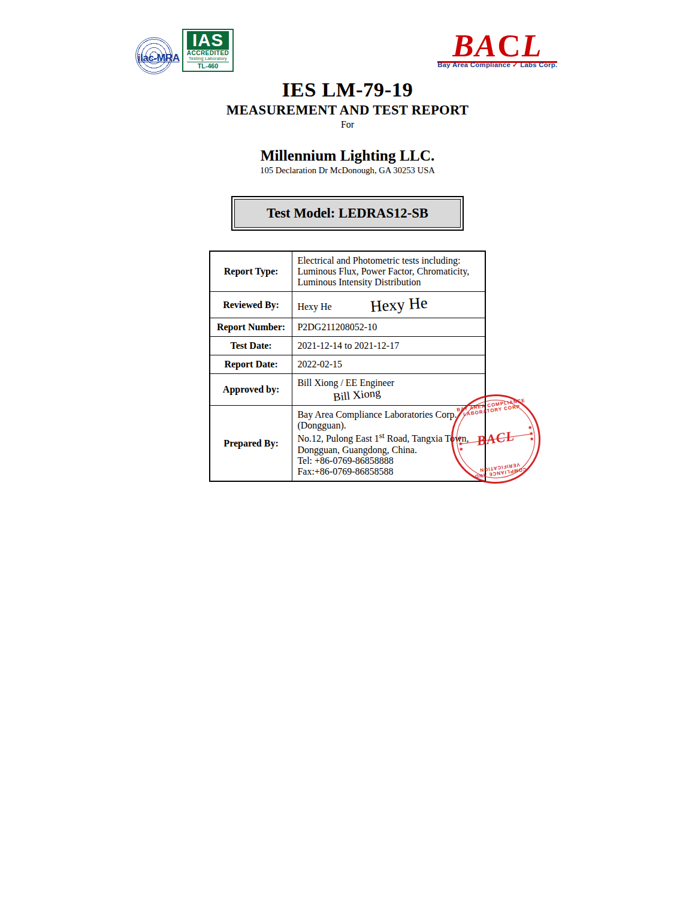ilac-MRA
IAS
ACCREDITED
Testing Laboratory
TL-460
BACL
Bay Area Compliance ✓ Labs Corp.
IES LM-79-19
MEASUREMENT AND TEST REPORT
For
Millennium Lighting LLC.
105 Declaration Dr McDonough, GA 30253 USA
Test Model: LEDRAS12-SB
| Report Type: | Electrical and Photometric tests including: Luminous Flux, Power Factor, Chromaticity, Luminous Intensity Distribution |
| Reviewed By: | Hexy He Hexy He |
| Report Number: | P2DG211208052-10 |
| Test Date: | 2021-12-14 to 2021-12-17 |
| Report Date: | 2022-02-15 |
| Approved by: | Bill Xiong / EE Engineer Bill Xiong |
| Prepared By: | Bay Area Compliance Laboratories Corp. (Dongguan). No.12, Pulong East 1 st Road, Tangxia Town, Dongguan, Guangdong, China. Tel: +86-0769-86858888 Fax:+86-0769-86858588 |
BAY AREA COMPLIANCE LABORATORY CORP
★
★
★
★
★
★
BACL
COMPLIANCE AND VERIFICATION